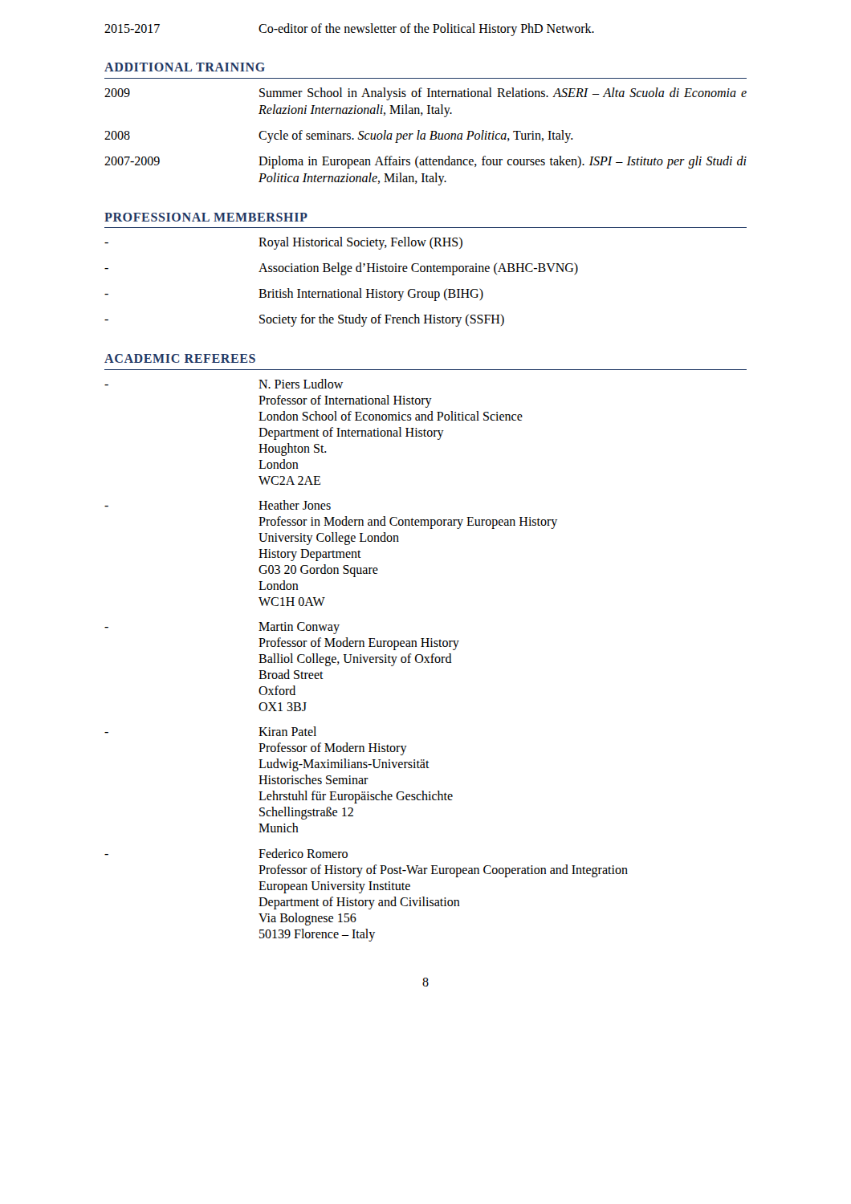| 2015-2017 | Co-editor of the newsletter of the Political History PhD Network. |
Additional Training
| 2009 | Summer School in Analysis of International Relations. ASERI – Alta Scuola di Economia e Relazioni Internazionali , Milan, Italy. |
| 2008 | Cycle of seminars. Scuola per la Buona Politica , Turin, Italy. |
| 2007-2009 | Diploma in European Affairs (attendance, four courses taken). ISPI – Istituto per gli Studi di Politica Internazionale , Milan, Italy. |
Professional Membership
| - | Royal Historical Society, Fellow (RHS) |
| - | Association Belge d’Histoire Contemporaine (ABHC-BVNG) |
| - | British International History Group (BIHG) |
| - | Society for the Study of French History (SSFH) |
Academic Referees
| - | N. Piers Ludlow Professor of International History London School of Economics and Political Science Department of International History Houghton St. London WC2A 2AE |
| - | Heather Jones Professor in Modern and Contemporary European History University College London History Department G03 20 Gordon Square London WC1H 0AW |
| - | Martin Conway Professor of Modern European History Balliol College, University of Oxford Broad Street Oxford OX1 3BJ |
| - | Kiran Patel Professor of Modern History Ludwig-Maximilians-Universität Historisches Seminar Lehrstuhl für Europäische Geschichte Schellingstraße 12 Munich |
| - | Federico Romero Professor of History of Post-War European Cooperation and Integration European University Institute Department of History and Civilisation Via Bolognese 156 50139 Florence – Italy |
8